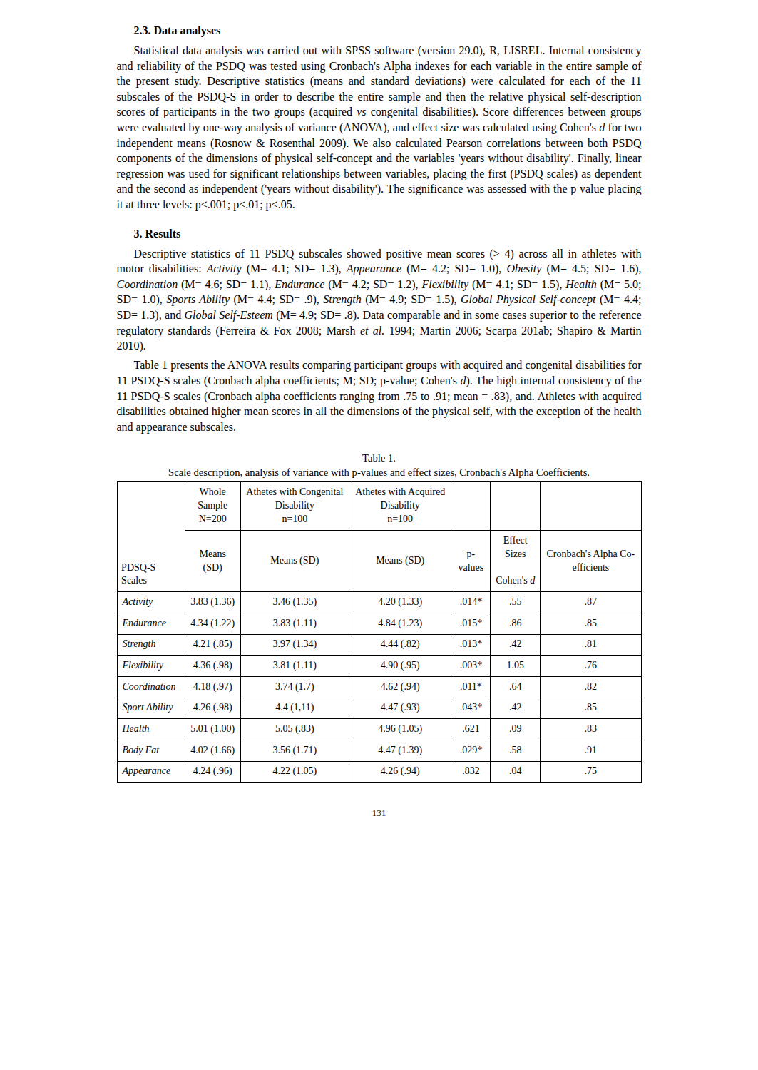2.3. Data analyses
Statistical data analysis was carried out with SPSS software (version 29.0), R, LISREL. Internal consistency and reliability of the PSDQ was tested using Cronbach's Alpha indexes for each variable in the entire sample of the present study. Descriptive statistics (means and standard deviations) were calculated for each of the 11 subscales of the PSDQ-S in order to describe the entire sample and then the relative physical self-description scores of participants in the two groups (acquired vs congenital disabilities). Score differences between groups were evaluated by one-way analysis of variance (ANOVA), and effect size was calculated using Cohen's d for two independent means (Rosnow & Rosenthal 2009). We also calculated Pearson correlations between both PSDQ components of the dimensions of physical self-concept and the variables 'years without disability'. Finally, linear regression was used for significant relationships between variables, placing the first (PSDQ scales) as dependent and the second as independent ('years without disability'). The significance was assessed with the p value placing it at three levels: p<.001; p<.01; p<.05.
3. Results
Descriptive statistics of 11 PSDQ subscales showed positive mean scores (> 4) across all in athletes with motor disabilities: Activity (M= 4.1; SD= 1.3), Appearance (M= 4.2; SD= 1.0), Obesity (M= 4.5; SD= 1.6), Coordination (M= 4.6; SD= 1.1), Endurance (M= 4.2; SD= 1.2), Flexibility (M= 4.1; SD= 1.5), Health (M= 5.0; SD= 1.0), Sports Ability (M= 4.4; SD= .9), Strength (M= 4.9; SD= 1.5), Global Physical Self-concept (M= 4.4; SD= 1.3), and Global Self-Esteem (M= 4.9; SD= .8). Data comparable and in some cases superior to the reference regulatory standards (Ferreira & Fox 2008; Marsh et al. 1994; Martin 2006; Scarpa 201ab; Shapiro & Martin 2010).
Table 1 presents the ANOVA results comparing participant groups with acquired and congenital disabilities for 11 PSDQ-S scales (Cronbach alpha coefficients; M; SD; p-value; Cohen's d). The high internal consistency of the 11 PSDQ-S scales (Cronbach alpha coefficients ranging from .75 to .91; mean = .83), and. Athletes with acquired disabilities obtained higher mean scores in all the dimensions of the physical self, with the exception of the health and appearance subscales.
Table 1. Scale description, analysis of variance with p-values and effect sizes, Cronbach's Alpha Coefficients.
| PDSQ-S Scales | Whole Sample N=200 | Athetes with Congenital Disability n=100 | Athetes with Acquired Disability n=100 | | | |
| --- | --- | --- | --- | --- | --- | --- |
| Means (SD) | Means (SD) | Means (SD) | p-values | Effect Sizes Cohen's d | Cronbach's Alpha Co-efficients |
| Activity | 3.83 (1.36) | 3.46 (1.35) | 4.20 (1.33) | .014* | .55 | .87 |
| Endurance | 4.34 (1.22) | 3.83 (1.11) | 4.84 (1.23) | .015* | .86 | .85 |
| Strength | 4.21 (.85) | 3.97 (1.34) | 4.44 (.82) | .013* | .42 | .81 |
| Flexibility | 4.36 (.98) | 3.81 (1.11) | 4.90 (.95) | .003* | 1.05 | .76 |
| Coordination | 4.18 (.97) | 3.74 (1.7) | 4.62 (.94) | .011* | .64 | .82 |
| Sport Ability | 4.26 (.98) | 4.4 (1,11) | 4.47 (.93) | .043* | .42 | .85 |
| Health | 5.01 (1.00) | 5.05 (.83) | 4.96 (1.05) | .621 | .09 | .83 |
| Body Fat | 4.02 (1.66) | 3.56 (1.71) | 4.47 (1.39) | .029* | .58 | .91 |
| Appearance | 4.24 (.96) | 4.22 (1.05) | 4.26 (.94) | .832 | .04 | .75 |
131